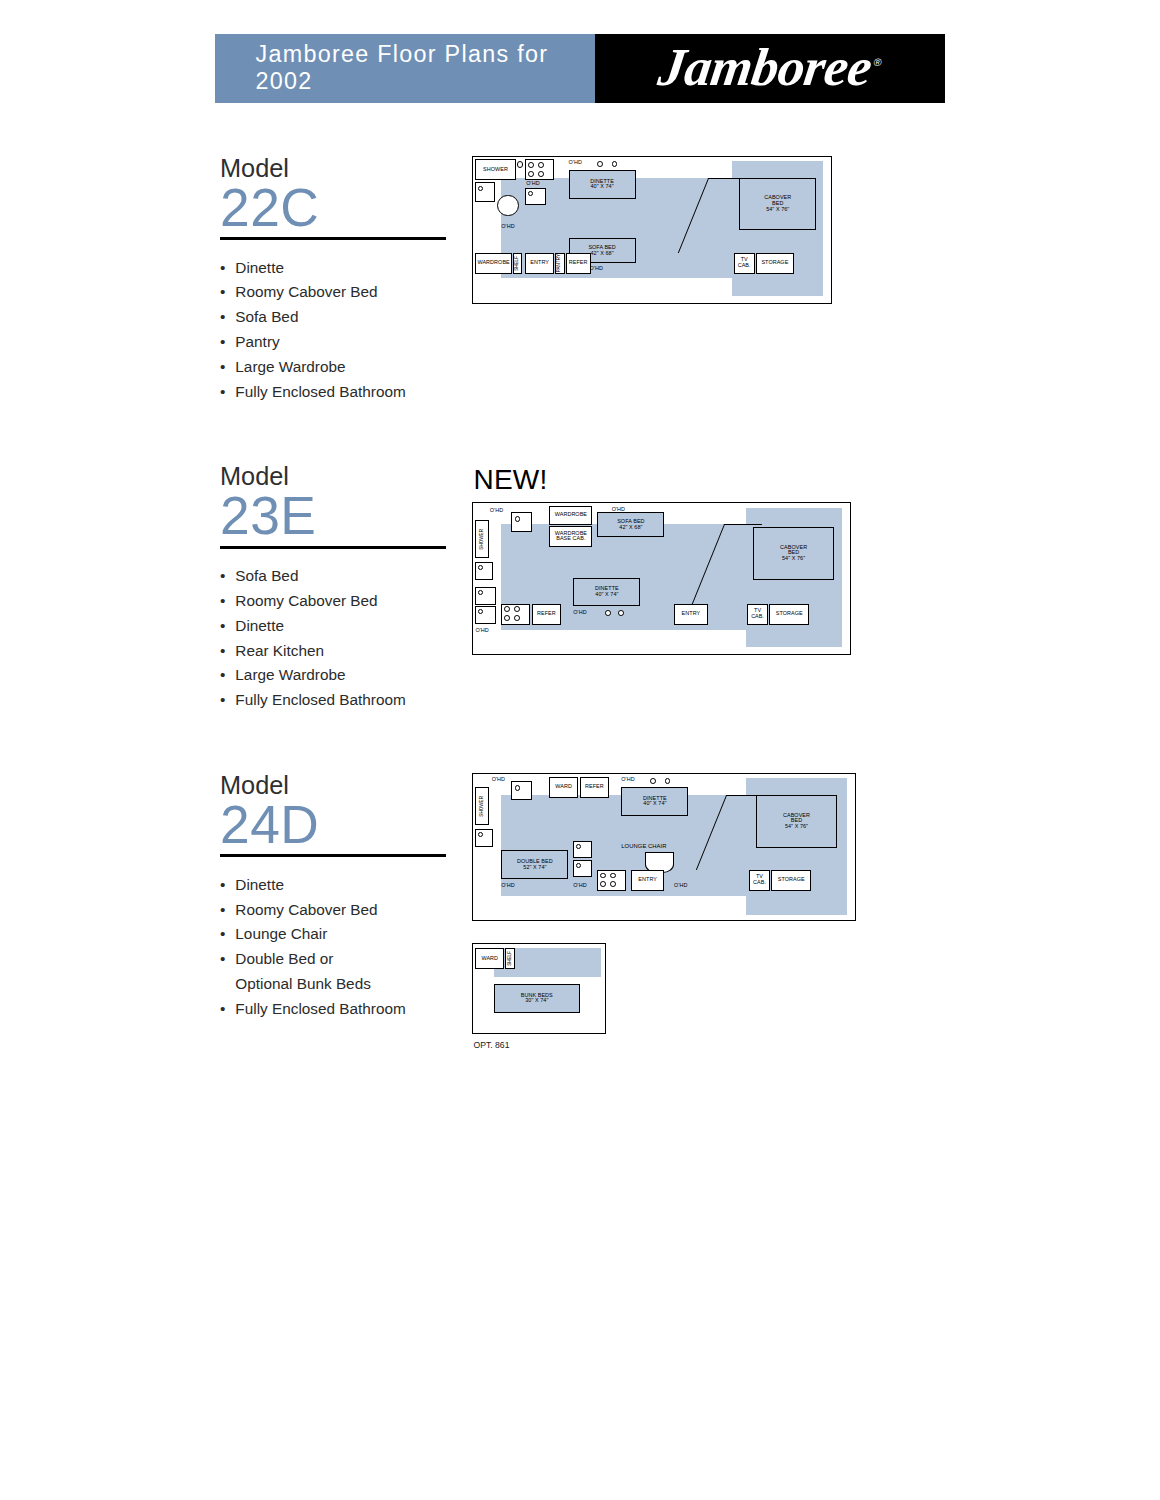Jamboree Floor Plans for 2002
Jamboree®
Model
22C
Dinette
Roomy Cabover Bed
Sofa Bed
Pantry
Large Wardrobe
Fully Enclosed Bathroom
SHOWER
O'HD
O'HD
O'HD
DINETTE
40" X 74"
SOFA BED
42" X 68"
O'HD
WARDROBE
SHELF
ENTRY
PANTRY
REFER
CABOVER
BED
54" X 76"
TV
CAB.
STORAGE
Model
23E
Sofa Bed
Roomy Cabover Bed
Dinette
Rear Kitchen
Large Wardrobe
Fully Enclosed Bathroom
NEW!
SHOWER
O'HD
WARDROBE
WARDROBE
BASE CAB.
O'HD
SOFA BED
42" X 68"
DINETTE
40" X 74"
O'HD
O'HD
REFER
ENTRY
CABOVER
BED
54" X 76"
TV
CAB.
STORAGE
Model
24D
Dinette
Roomy Cabover Bed
Lounge Chair
Double Bed or
Optional Bunk Beds
Fully Enclosed Bathroom
O'HD
SHOWER
WARD
REFER
O'HD
DINETTE
40" X 74"
DOUBLE BED
52" X 74"
O'HD
LOUNGE CHAIR
O'HD
ENTRY
O'HD
CABOVER
BED
54" X 76"
TV
CAB.
STORAGE
WARD
SHELF
BUNK BEDS
30" X 74"
OPT. 861